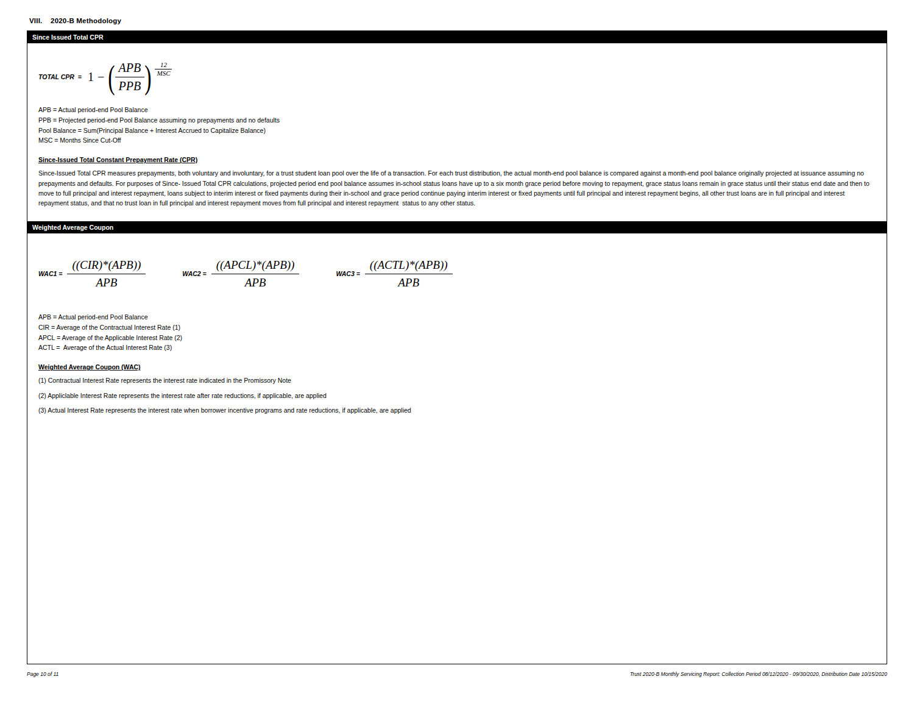VIII. 2020-B Methodology
Since Issued Total CPR
TOTAL CPR = 1− ( APB PPB ) 12 MSC
APB = Actual period-end Pool Balance
PPB = Projected period-end Pool Balance assuming no prepayments and no defaults
Pool Balance = Sum(Principal Balance + Interest Accrued to Capitalize Balance)
MSC = Months Since Cut-Off
Since-Issued Total Constant Prepayment Rate (CPR)
Since-Issued Total CPR measures prepayments, both voluntary and involuntary, for a trust student loan pool over the life of a transaction. For each trust distribution, the actual month-end pool balance is compared against a month-end pool balance originally projected at issuance assuming no prepayments and defaults. For purposes of Since- Issued Total CPR calculations, projected period end pool balance assumes in-school status loans have up to a six month grace period before moving to repayment, grace status loans remain in grace status until their status end date and then to move to full principal and interest repayment, loans subject to interim interest or fixed payments during their in-school and grace period continue paying interim interest or fixed payments until full principal and interest repayment begins, all other trust loans are in full principal and interest repayment status, and that no trust loan in full principal and interest repayment moves from full principal and interest repayment status to any other status.
Weighted Average Coupon
WAC1 = ((CIR)*(APB)) APB
WAC2 = ((APCL)*(APB)) APB
WAC3 = ((ACTL)*(APB)) APB
APB = Actual period-end Pool Balance
CIR = Average of the Contractual Interest Rate (1)
APCL = Average of the Applicable Interest Rate (2)
ACTL = Average of the Actual Interest Rate (3)
Weighted Average Coupon (WAC)
(1) Contractual Interest Rate represents the interest rate indicated in the Promissory Note
(2) Appliclable Interest Rate represents the interest rate after rate reductions, if applicable, are applied
(3) Actual Interest Rate represents the interest rate when borrower incentive programs and rate reductions, if applicable, are applied
Page 10 of 11
Trust 2020-B Monthly Servicing Report: Collection Period 08/12/2020 - 09/30/2020, Distribution Date 10/15/2020